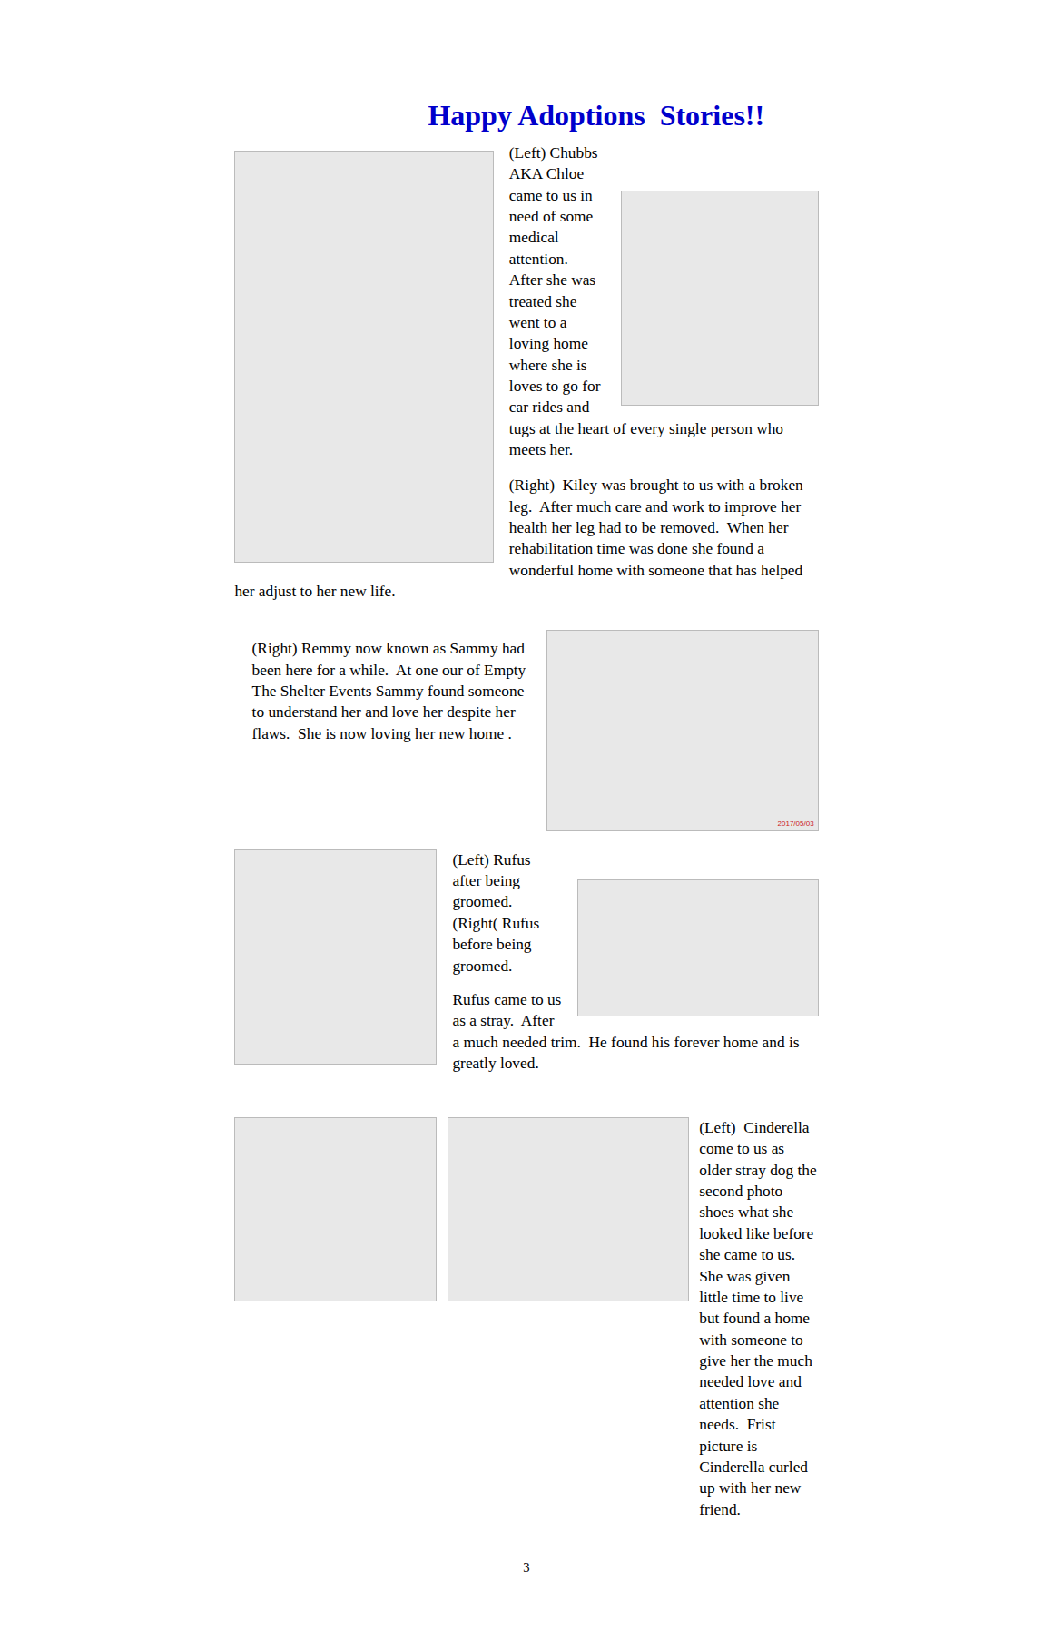Happy Adoptions Stories!!
(Left) Chubbs AKA Chloe came to us in need of some medical attention. After she was treated she went to a loving home where she is loves to go for car rides and tugs at the heart of every single person who meets her.
(Right) Kiley was brought to us with a broken leg. After much care and work to improve her health her leg had to be removed. When her rehabilitation time was done she found a wonderful home with someone that has helped her adjust to her new life.
2017/05/03
(Right) Remmy now known as Sammy had been here for a while. At one our of Empty The Shelter Events Sammy found someone to understand her and love her despite her flaws. She is now loving her new home .
(Left) Rufus after being groomed.
(Right( Rufus before being groomed.
Rufus came to us as a stray. After a much needed trim. He found his forever home and is greatly loved.
(Left) Cinderella come to us as older stray dog the second photo shoes what she looked like before she came to us. She was given little time to live but found a home with someone to give her the much needed love and attention she needs. Frist picture is Cinderella curled up with her new friend.
3